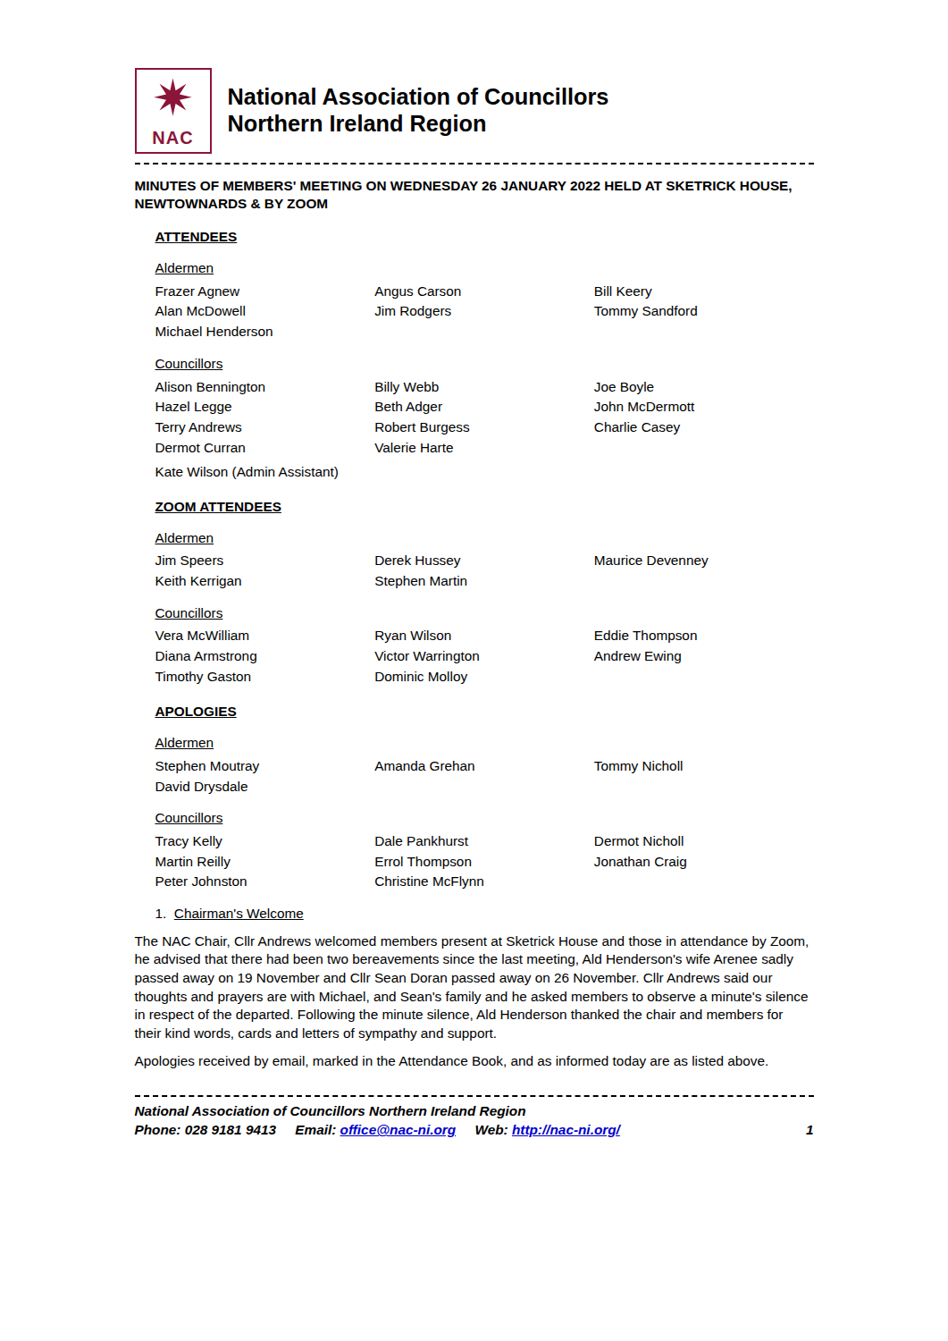✷
NAC
National Association of Councillors
Northern Ireland Region
Minutes of Members' Meeting on Wednesday 26 January 2022 held at Sketrick House, Newtownards & by Zoom
Attendees
Aldermen
| Frazer Agnew | Angus Carson | Bill Keery |
| Alan McDowell | Jim Rodgers | Tommy Sandford |
| Michael Henderson | | |
Councillors
| Alison Bennington | Billy Webb | Joe Boyle |
| Hazel Legge | Beth Adger | John McDermott |
| Terry Andrews | Robert Burgess | Charlie Casey |
| Dermot Curran | Valerie Harte | |
Kate Wilson (Admin Assistant)
Zoom Attendees
Aldermen
| Jim Speers | Derek Hussey | Maurice Devenney |
| Keith Kerrigan | Stephen Martin | |
Councillors
| Vera McWilliam | Ryan Wilson | Eddie Thompson |
| Diana Armstrong | Victor Warrington | Andrew Ewing |
| Timothy Gaston | Dominic Molloy | |
Apologies
Aldermen
| Stephen Moutray | Amanda Grehan | Tommy Nicholl |
| David Drysdale | | |
Councillors
| Tracy Kelly | Dale Pankhurst | Dermot Nicholl |
| Martin Reilly | Errol Thompson | Jonathan Craig |
| Peter Johnston | Christine McFlynn | |
1. Chairman's Welcome
The NAC Chair, Cllr Andrews welcomed members present at Sketrick House and those in attendance by Zoom, he advised that there had been two bereavements since the last meeting, Ald Henderson's wife Arenee sadly passed away on 19 November and Cllr Sean Doran passed away on 26 November. Cllr Andrews said our thoughts and prayers are with Michael, and Sean's family and he asked members to observe a minute's silence in respect of the departed. Following the minute silence, Ald Henderson thanked the chair and members for their kind words, cards and letters of sympathy and support.
Apologies received by email, marked in the Attendance Book, and as informed today are as listed above.
National Association of Councillors Northern Ireland Region
Phone: 028 9181 9413 Email: office@nac-ni.org Web: http://nac-ni.org/ 1